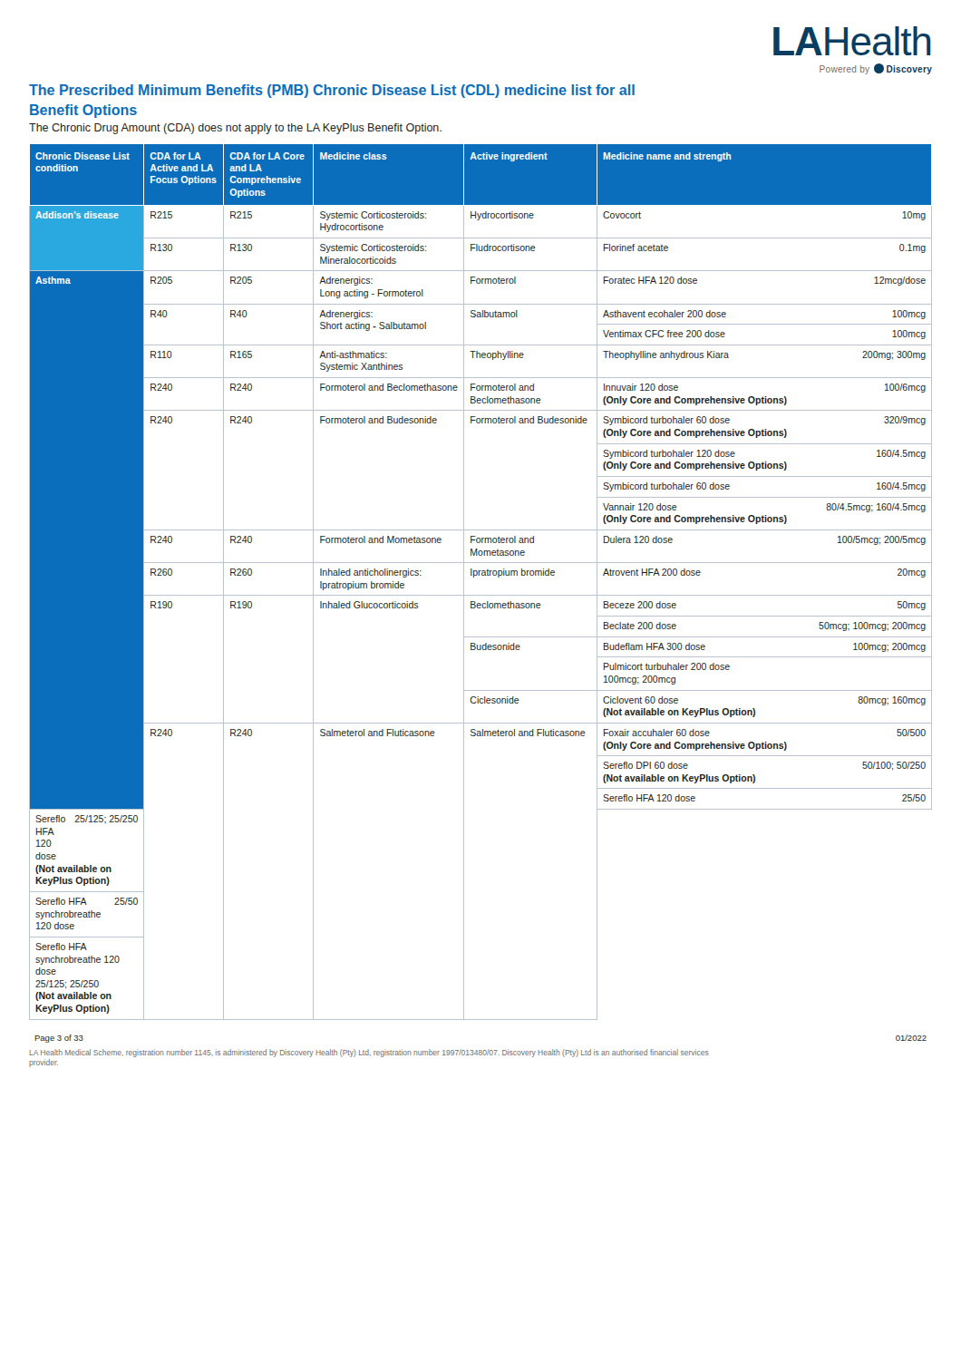LA Health
Powered by Discovery
The Prescribed Minimum Benefits (PMB) Chronic Disease List (CDL) medicine list for all
Benefit Options
The Chronic Drug Amount (CDA) does not apply to the LA KeyPlus Benefit Option.
| Chronic Disease List condition | CDA for LA Active and LA Focus Options | CDA for LA Core and LA Comprehensive Options | Medicine class | Active ingredient | Medicine name and strength |
| --- | --- | --- | --- | --- | --- |
| Addison’s disease | R215 | R215 | Systemic Corticosteroids: Hydrocortisone | Hydrocortisone | Covocort 10mg |
| R130 | R130 | Systemic Corticosteroids: Mineralocorticoids | Fludrocortisone | Florinef acetate 0.1mg |
| Asthma | R205 | R205 | Adrenergics: Long acting - Formoterol | Formoterol | Foratec HFA 120 dose 12mcg/dose |
| R40 | R40 | Adrenergics: Short acting - Salbutamol | Salbutamol | Asthavent ecohaler 200 dose 100mcg |
| Ventimax CFC free 200 dose 100mcg |
| R110 | R165 | Anti-asthmatics: Systemic Xanthines | Theophylline | Theophylline anhydrous Kiara 200mg; 300mg |
| R240 | R240 | Formoterol and Beclomethasone | Formoterol and Beclomethasone | Innuvair 120 dose 100/6mcg (Only Core and Comprehensive Options) |
| R240 | R240 | Formoterol and Budesonide | Formoterol and Budesonide | Symbicord turbohaler 60 dose 320/9mcg (Only Core and Comprehensive Options) |
| Symbicord turbohaler 120 dose 160/4.5mcg (Only Core and Comprehensive Options) |
| Symbicord turbohaler 60 dose 160/4.5mcg |
| Vannair 120 dose 80/4.5mcg; 160/4.5mcg (Only Core and Comprehensive Options) |
| R240 | R240 | Formoterol and Mometasone | Formoterol and Mometasone | Dulera 120 dose 100/5mcg; 200/5mcg |
| R260 | R260 | Inhaled anticholinergics: Ipratropium bromide | Ipratropium bromide | Atrovent HFA 200 dose 20mcg |
| R190 | R190 | Inhaled Glucocorticoids | Beclomethasone | Beceze 200 dose 50mcg |
| Beclate 200 dose 50mcg; 100mcg; 200mcg |
| Budesonide | Budeflam HFA 300 dose 100mcg; 200mcg |
| Pulmicort turbuhaler 200 dose 100mcg; 200mcg |
| Ciclesonide | Ciclovent 60 dose 80mcg; 160mcg (Not available on KeyPlus Option) |
| R240 | R240 | Salmeterol and Fluticasone | Salmeterol and Fluticasone | Foxair accuhaler 60 dose 50/500 (Only Core and Comprehensive Options) |
| Sereflo DPI 60 dose 50/100; 50/250 (Not available on KeyPlus Option) |
| Sereflo HFA 120 dose 25/50 |
| Sereflo HFA 120 dose 25/125; 25/250 (Not available on KeyPlus Option) |
| Sereflo HFA synchrobreathe 120 dose 25/50 |
| Sereflo HFA synchrobreathe 120 dose 25/125; 25/250 (Not available on KeyPlus Option) |
Page 3 of 33 01/2022
LA Health Medical Scheme, registration number 1145, is administered by Discovery Health (Pty) Ltd, registration number 1997/013480/07. Discovery Health (Pty) Ltd is an authorised financial services provider.